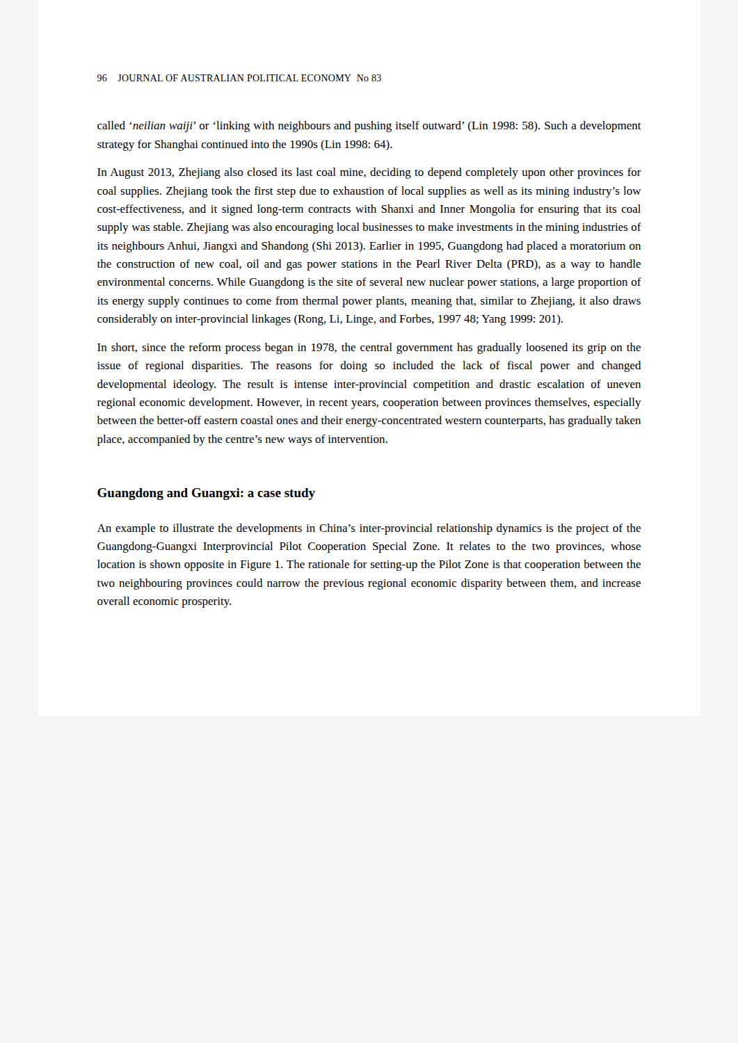96 JOURNAL OF AUSTRALIAN POLITICAL ECONOMY No 83
called ‘neilian waiji’ or ‘linking with neighbours and pushing itself outward’ (Lin 1998: 58). Such a development strategy for Shanghai continued into the 1990s (Lin 1998: 64).
In August 2013, Zhejiang also closed its last coal mine, deciding to depend completely upon other provinces for coal supplies. Zhejiang took the first step due to exhaustion of local supplies as well as its mining industry’s low cost-effectiveness, and it signed long-term contracts with Shanxi and Inner Mongolia for ensuring that its coal supply was stable. Zhejiang was also encouraging local businesses to make investments in the mining industries of its neighbours Anhui, Jiangxi and Shandong (Shi 2013). Earlier in 1995, Guangdong had placed a moratorium on the construction of new coal, oil and gas power stations in the Pearl River Delta (PRD), as a way to handle environmental concerns. While Guangdong is the site of several new nuclear power stations, a large proportion of its energy supply continues to come from thermal power plants, meaning that, similar to Zhejiang, it also draws considerably on inter-provincial linkages (Rong, Li, Linge, and Forbes, 1997 48; Yang 1999: 201).
In short, since the reform process began in 1978, the central government has gradually loosened its grip on the issue of regional disparities. The reasons for doing so included the lack of fiscal power and changed developmental ideology. The result is intense inter-provincial competition and drastic escalation of uneven regional economic development. However, in recent years, cooperation between provinces themselves, especially between the better-off eastern coastal ones and their energy-concentrated western counterparts, has gradually taken place, accompanied by the centre’s new ways of intervention.
Guangdong and Guangxi: a case study
An example to illustrate the developments in China’s inter-provincial relationship dynamics is the project of the Guangdong-Guangxi Interprovincial Pilot Cooperation Special Zone. It relates to the two provinces, whose location is shown opposite in Figure 1. The rationale for setting-up the Pilot Zone is that cooperation between the two neighbouring provinces could narrow the previous regional economic disparity between them, and increase overall economic prosperity.